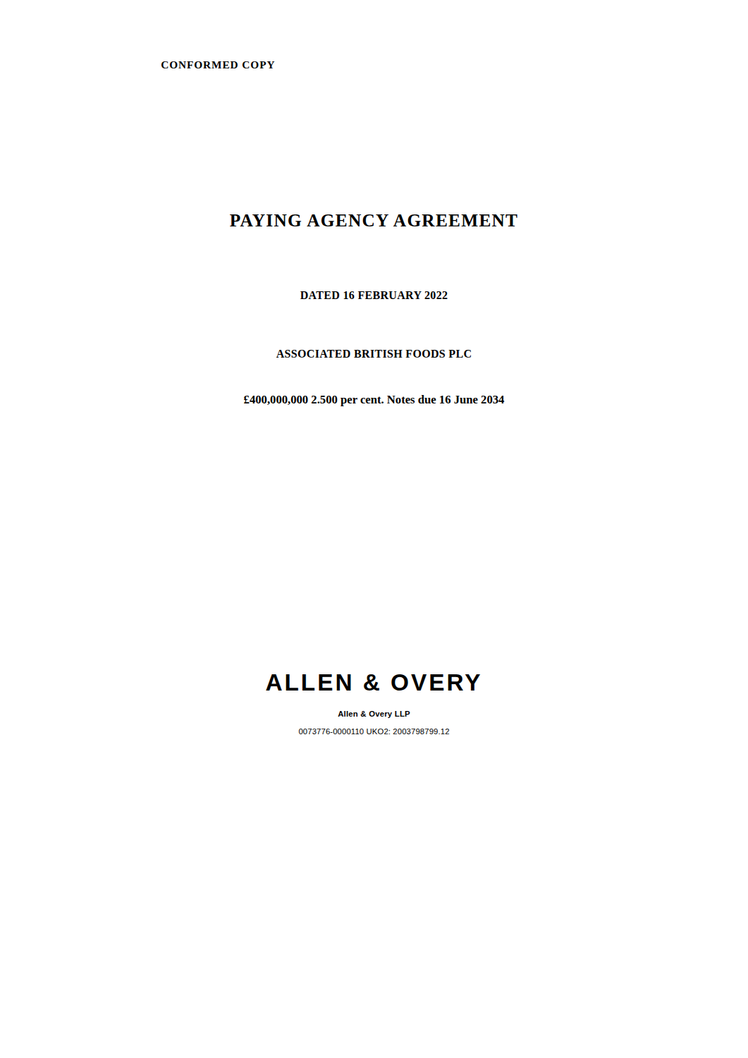CONFORMED COPY
PAYING AGENCY AGREEMENT
DATED 16 FEBRUARY 2022
ASSOCIATED BRITISH FOODS PLC
£400,000,000 2.500 per cent. Notes due 16 June 2034
ALLEN & OVERY
Allen & Overy LLP
0073776-0000110 UKO2: 2003798799.12